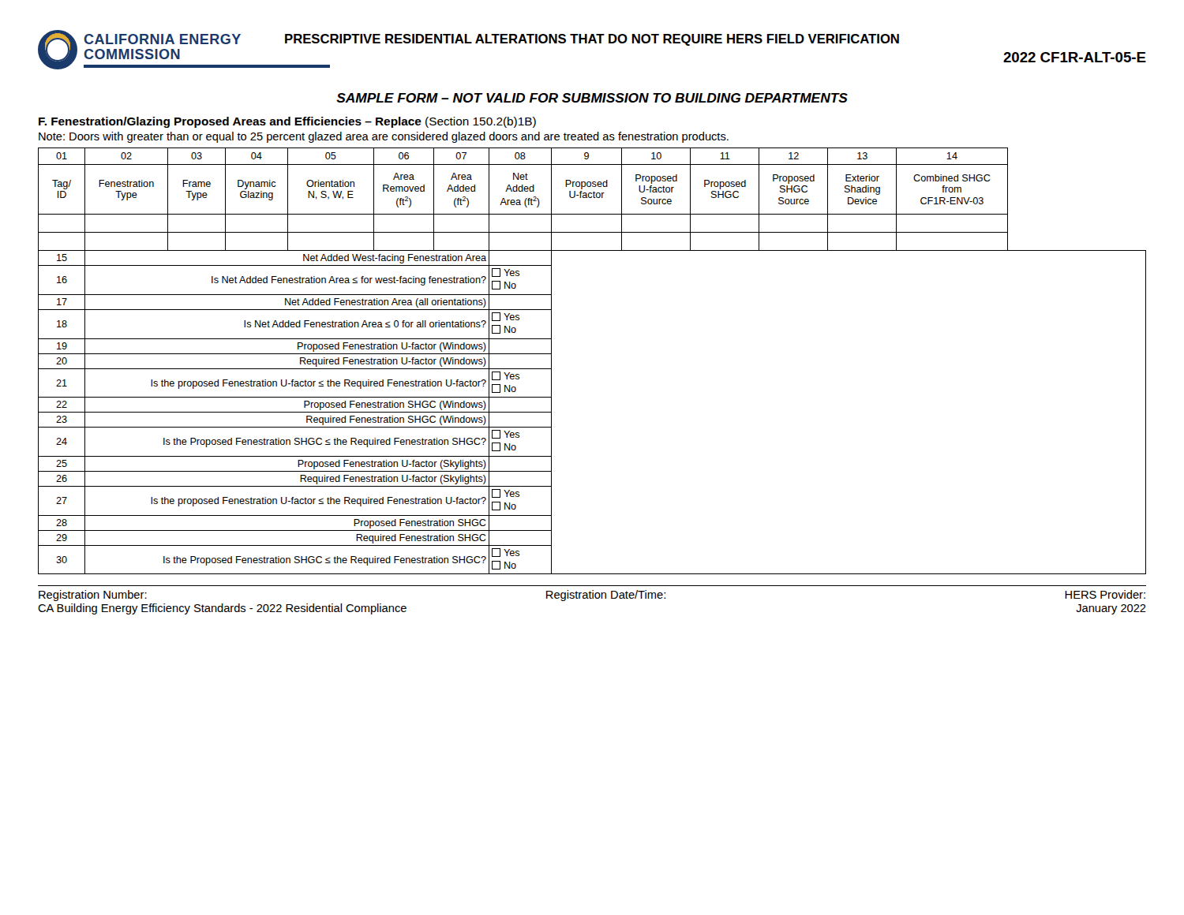CALIFORNIA ENERGY COMMISSION
PRESCRIPTIVE RESIDENTIAL ALTERATIONS THAT DO NOT REQUIRE HERS FIELD VERIFICATION
2022 CF1R-ALT-05-E
SAMPLE FORM – NOT VALID FOR SUBMISSION TO BUILDING DEPARTMENTS
F. Fenestration/Glazing Proposed Areas and Efficiencies – Replace (Section 150.2(b)1B)
Note: Doors with greater than or equal to 25 percent glazed area are considered glazed doors and are treated as fenestration products.
| 01 | 02 | 03 | 04 | 05 | 06 | 07 | 08 | 9 | 10 | 11 | 12 | 13 | 14 |
| Tag/ ID | Fenestration Type | Frame Type | Dynamic Glazing | Orientation N, S, W, E | Area Removed (ft 2 ) | Area Added (ft 2 ) | Net Added Area (ft 2 ) | Proposed U-factor | Proposed U-factor Source | Proposed SHGC | Proposed SHGC Source | Exterior Shading Device | Combined SHGC from CF1R-ENV-03 |
| 15 | Net Added West-facing Fenestration Area | | |
| 16 | Is Net Added Fenestration Area ≤ for west-facing fenestration? | Yes No |
| 17 | Net Added Fenestration Area (all orientations) | |
| 18 | Is Net Added Fenestration Area ≤ 0 for all orientations? | Yes No |
| 19 | Proposed Fenestration U-factor (Windows) | |
| 20 | Required Fenestration U-factor (Windows) | |
| 21 | Is the proposed Fenestration U-factor ≤ the Required Fenestration U-factor? | Yes No |
| 22 | Proposed Fenestration SHGC (Windows) | |
| 23 | Required Fenestration SHGC (Windows) | |
| 24 | Is the Proposed Fenestration SHGC ≤ the Required Fenestration SHGC? | Yes No |
| 25 | Proposed Fenestration U-factor (Skylights) | |
| 26 | Required Fenestration U-factor (Skylights) | |
| 27 | Is the proposed Fenestration U-factor ≤ the Required Fenestration U-factor? | Yes No |
| 28 | Proposed Fenestration SHGC | |
| 29 | Required Fenestration SHGC | |
| 30 | Is the Proposed Fenestration SHGC ≤ the Required Fenestration SHGC? | Yes No |
Registration Number:
Registration Date/Time:
HERS Provider:
CA Building Energy Efficiency Standards - 2022 Residential Compliance
January 2022